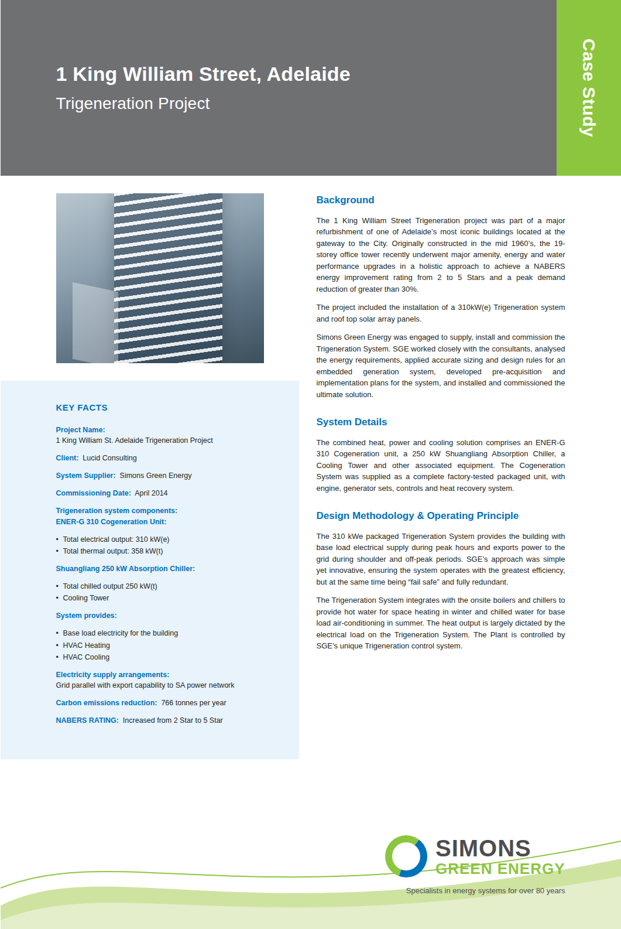1 King William Street, Adelaide
Trigeneration Project
Case Study
KEY FACTS
Project Name:
1 King William St. Adelaide Trigeneration Project
Client: Lucid Consulting
System Supplier: Simons Green Energy
Commissioning Date: April 2014
Trigeneration system components:
ENER-G 310 Cogeneration Unit:
Total electrical output: 310 kW(e)
Total thermal output: 358 kW(t)
Shuangliang 250 kW Absorption Chiller:
Total chilled output 250 kW(t)
Cooling Tower
System provides:
Base load electricity for the building
HVAC Heating
HVAC Cooling
Electricity supply arrangements:
Grid parallel with export capability to SA power network
Carbon emissions reduction: 766 tonnes per year
NABERS RATING: Increased from 2 Star to 5 Star
Background
The 1 King William Street Trigeneration project was part of a major refurbishment of one of Adelaide’s most iconic buildings located at the gateway to the City. Originally constructed in the mid 1960’s, the 19-storey office tower recently underwent major amenity, energy and water performance upgrades in a holistic approach to achieve a NABERS energy improvement rating from 2 to 5 Stars and a peak demand reduction of greater than 30%.
The project included the installation of a 310kW(e) Trigeneration system and roof top solar array panels.
Simons Green Energy was engaged to supply, install and commission the Trigeneration System. SGE worked closely with the consultants, analysed the energy requirements, applied accurate sizing and design rules for an embedded generation system, developed pre-acquisition and implementation plans for the system, and installed and commissioned the ultimate solution.
System Details
The combined heat, power and cooling solution comprises an ENER-G 310 Cogeneration unit, a 250 kW Shuangliang Absorption Chiller, a Cooling Tower and other associated equipment. The Cogeneration System was supplied as a complete factory-tested packaged unit, with engine, generator sets, controls and heat recovery system.
Design Methodology & Operating Principle
The 310 kWe packaged Trigeneration System provides the building with base load electrical supply during peak hours and exports power to the grid during shoulder and off-peak periods. SGE’s approach was simple yet innovative, ensuring the system operates with the greatest efficiency, but at the same time being “fail safe” and fully redundant.
The Trigeneration System integrates with the onsite boilers and chillers to provide hot water for space heating in winter and chilled water for base load air-conditioning in summer. The heat output is largely dictated by the electrical load on the Trigeneration System. The Plant is controlled by SGE’s unique Trigeneration control system.
SIMONS GREEN ENERGY
Specialists in energy systems for over 80 years